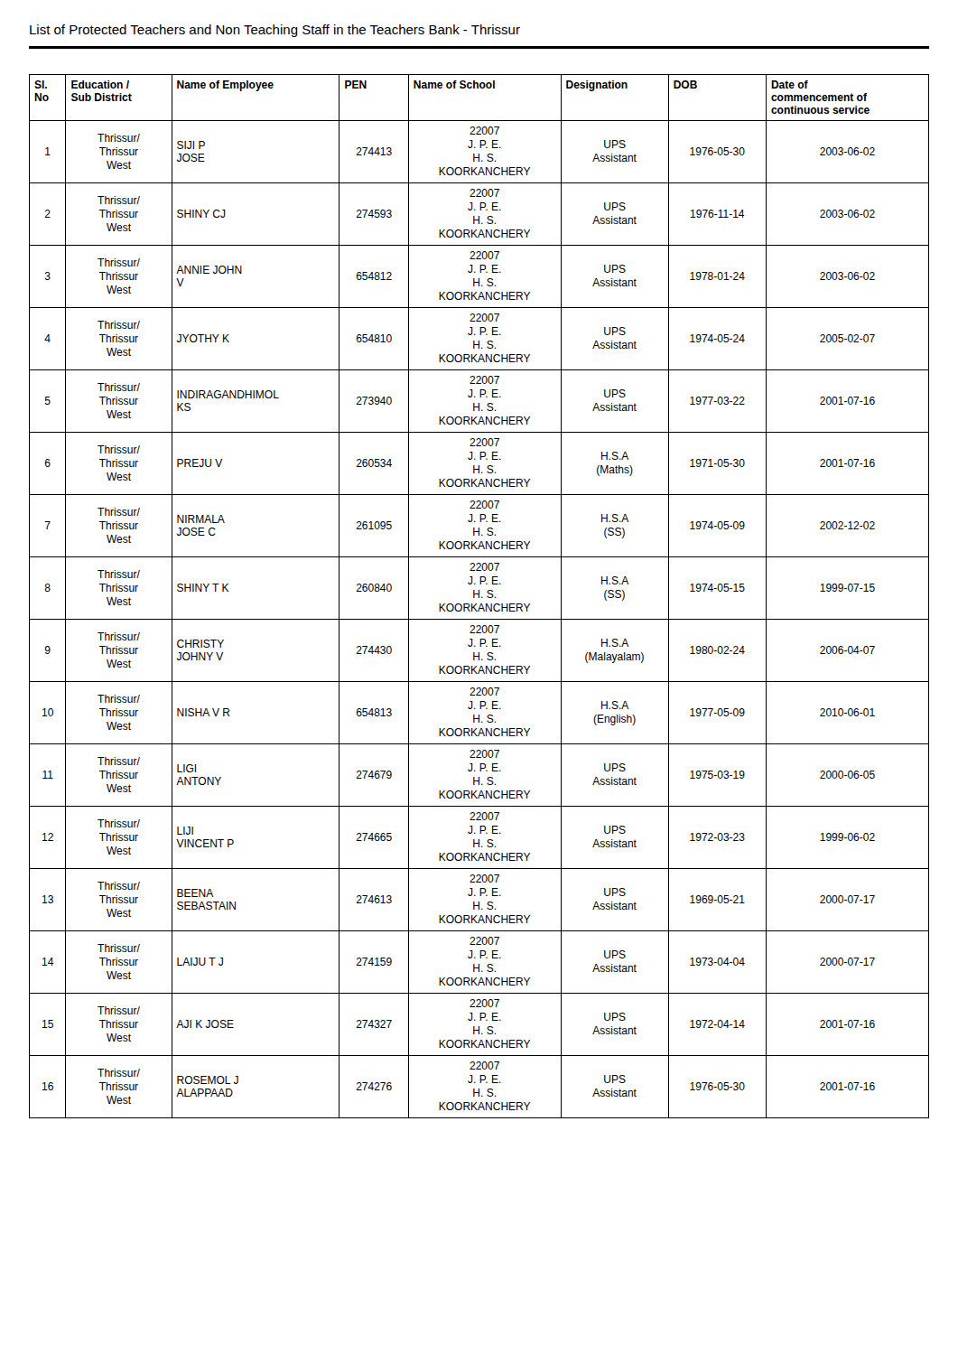List of Protected Teachers and Non Teaching Staff in the Teachers Bank - Thrissur
| Sl. No | Education / Sub District | Name of Employee | PEN | Name of School | Designation | DOB | Date of commencement of continuous service |
| --- | --- | --- | --- | --- | --- | --- | --- |
| 1 | Thrissur/ Thrissur West | SIJI P JOSE | 274413 | 22007 J. P. E. H. S. KOORKANCHERY | UPS Assistant | 1976-05-30 | 2003-06-02 |
| 2 | Thrissur/ Thrissur West | SHINY CJ | 274593 | 22007 J. P. E. H. S. KOORKANCHERY | UPS Assistant | 1976-11-14 | 2003-06-02 |
| 3 | Thrissur/ Thrissur West | ANNIE JOHN V | 654812 | 22007 J. P. E. H. S. KOORKANCHERY | UPS Assistant | 1978-01-24 | 2003-06-02 |
| 4 | Thrissur/ Thrissur West | JYOTHY K | 654810 | 22007 J. P. E. H. S. KOORKANCHERY | UPS Assistant | 1974-05-24 | 2005-02-07 |
| 5 | Thrissur/ Thrissur West | INDIRAGANDHIMOL KS | 273940 | 22007 J. P. E. H. S. KOORKANCHERY | UPS Assistant | 1977-03-22 | 2001-07-16 |
| 6 | Thrissur/ Thrissur West | PREJU V | 260534 | 22007 J. P. E. H. S. KOORKANCHERY | H.S.A (Maths) | 1971-05-30 | 2001-07-16 |
| 7 | Thrissur/ Thrissur West | NIRMALA JOSE C | 261095 | 22007 J. P. E. H. S. KOORKANCHERY | H.S.A (SS) | 1974-05-09 | 2002-12-02 |
| 8 | Thrissur/ Thrissur West | SHINY T K | 260840 | 22007 J. P. E. H. S. KOORKANCHERY | H.S.A (SS) | 1974-05-15 | 1999-07-15 |
| 9 | Thrissur/ Thrissur West | CHRISTY JOHNY V | 274430 | 22007 J. P. E. H. S. KOORKANCHERY | H.S.A (Malayalam) | 1980-02-24 | 2006-04-07 |
| 10 | Thrissur/ Thrissur West | NISHA V R | 654813 | 22007 J. P. E. H. S. KOORKANCHERY | H.S.A (English) | 1977-05-09 | 2010-06-01 |
| 11 | Thrissur/ Thrissur West | LIGI ANTONY | 274679 | 22007 J. P. E. H. S. KOORKANCHERY | UPS Assistant | 1975-03-19 | 2000-06-05 |
| 12 | Thrissur/ Thrissur West | LIJI VINCENT P | 274665 | 22007 J. P. E. H. S. KOORKANCHERY | UPS Assistant | 1972-03-23 | 1999-06-02 |
| 13 | Thrissur/ Thrissur West | BEENA SEBASTAIN | 274613 | 22007 J. P. E. H. S. KOORKANCHERY | UPS Assistant | 1969-05-21 | 2000-07-17 |
| 14 | Thrissur/ Thrissur West | LAIJU T J | 274159 | 22007 J. P. E. H. S. KOORKANCHERY | UPS Assistant | 1973-04-04 | 2000-07-17 |
| 15 | Thrissur/ Thrissur West | AJI K JOSE | 274327 | 22007 J. P. E. H. S. KOORKANCHERY | UPS Assistant | 1972-04-14 | 2001-07-16 |
| 16 | Thrissur/ Thrissur West | ROSEMOL J ALAPPAAD | 274276 | 22007 J. P. E. H. S. KOORKANCHERY | UPS Assistant | 1976-05-30 | 2001-07-16 |